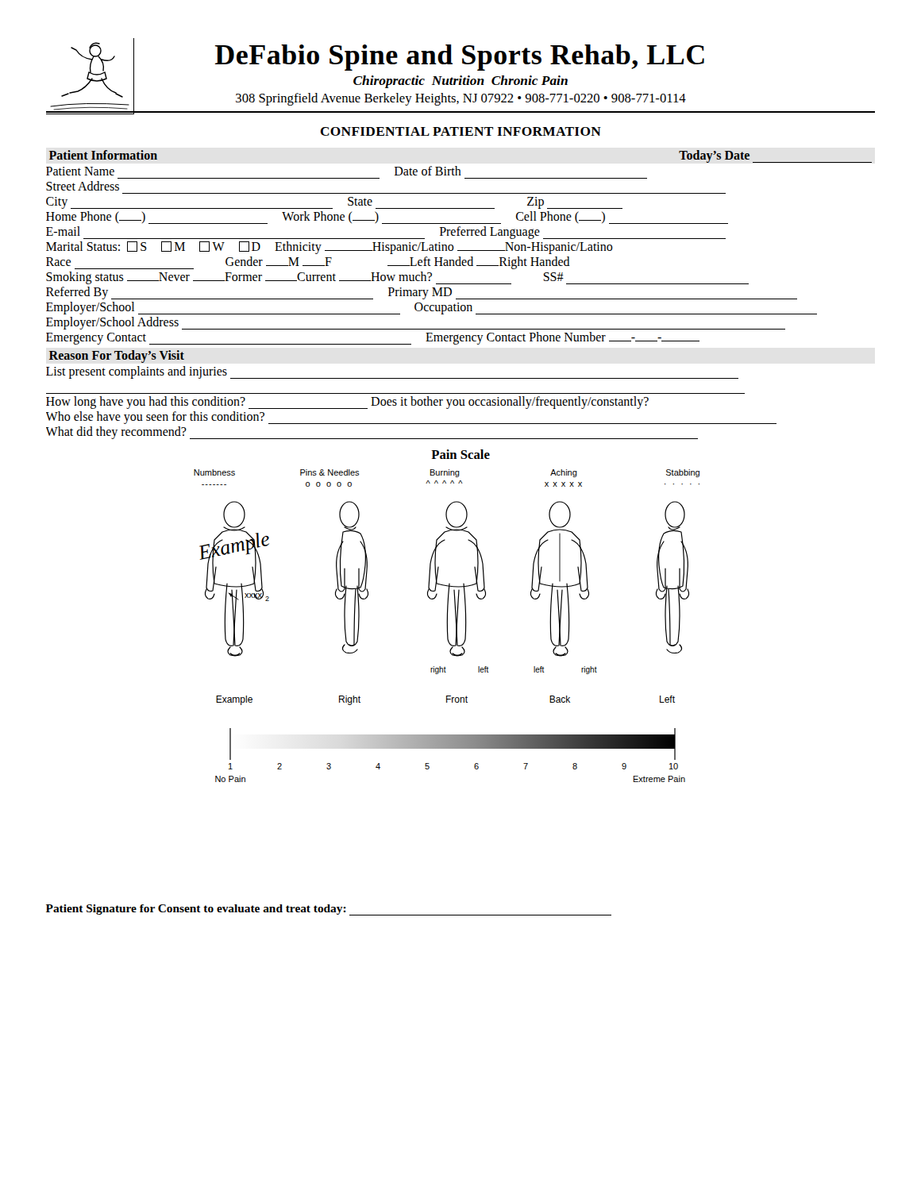DeFabio Spine and Sports Rehab, LLC
Chiropractic Nutrition Chronic Pain
308 Springfield Avenue Berkeley Heights, NJ 07922 • 908-771-0220 • 908-771-0114
CONFIDENTIAL PATIENT INFORMATION
Patient Information Today’s Date
Patient Name Date of Birth
Street Address
City State Zip
Home Phone ( ) Work Phone ( ) Cell Phone ( )
E-mail Preferred Language
Marital Status: S M W D Ethnicity Hispanic/Latino Non-Hispanic/Latino
Race Gender M F Left Handed Right Handed
Smoking status Never Former Current How much? SS#
Referred By Primary MD
Employer/School Occupation
Employer/School Address
Emergency Contact Emergency Contact Phone Number - -
Reason For Today’s Visit
List present complaints and injuries
How long have you had this condition? Does it bother you occasionally/frequently/constantly?
Who else have you seen for this condition?
What did they recommend?
Pain Scale
Numbness ------- Pins & Needles o o o o o Burning ^ ^ ^ ^ ^ Aching x x x x x Stabbing · · · · · Example xxxx 2 right left left right Example Right Front Back Left 1 2 3 4 5 6 7 8 9 10 No Pain Extreme Pain
Patient Signature for Consent to evaluate and treat today: